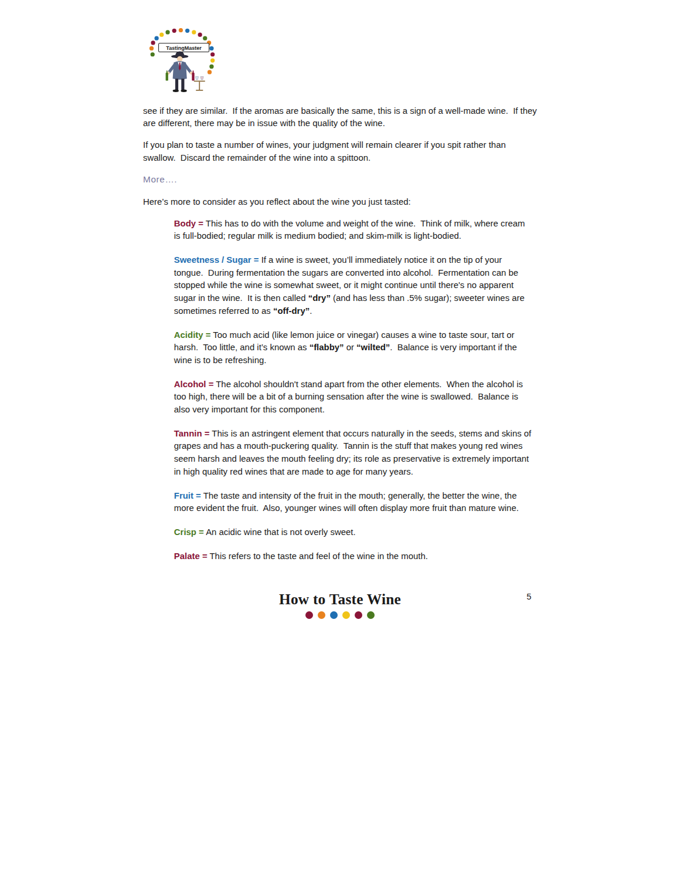TastingMaster
see if they are similar. If the aromas are basically the same, this is a sign of a well-made wine. If they are different, there may be in issue with the quality of the wine.
If you plan to taste a number of wines, your judgment will remain clearer if you spit rather than swallow. Discard the remainder of the wine into a spittoon.
More….
Here’s more to consider as you reflect about the wine you just tasted:
Body = This has to do with the volume and weight of the wine. Think of milk, where cream is full-bodied; regular milk is medium bodied; and skim-milk is light-bodied.
Sweetness / Sugar = If a wine is sweet, you’ll immediately notice it on the tip of your tongue. During fermentation the sugars are converted into alcohol. Fermentation can be stopped while the wine is somewhat sweet, or it might continue until there's no apparent sugar in the wine. It is then called “dry” (and has less than .5% sugar); sweeter wines are sometimes referred to as “off-dry”.
Acidity = Too much acid (like lemon juice or vinegar) causes a wine to taste sour, tart or harsh. Too little, and it’s known as “flabby” or “wilted”. Balance is very important if the wine is to be refreshing.
Alcohol = The alcohol shouldn't stand apart from the other elements. When the alcohol is too high, there will be a bit of a burning sensation after the wine is swallowed. Balance is also very important for this component.
Tannin = This is an astringent element that occurs naturally in the seeds, stems and skins of grapes and has a mouth-puckering quality. Tannin is the stuff that makes young red wines seem harsh and leaves the mouth feeling dry; its role as preservative is extremely important in high quality red wines that are made to age for many years.
Fruit = The taste and intensity of the fruit in the mouth; generally, the better the wine, the more evident the fruit. Also, younger wines will often display more fruit than mature wine.
Crisp = An acidic wine that is not overly sweet.
Palate = This refers to the taste and feel of the wine in the mouth.
5
How to Taste Wine